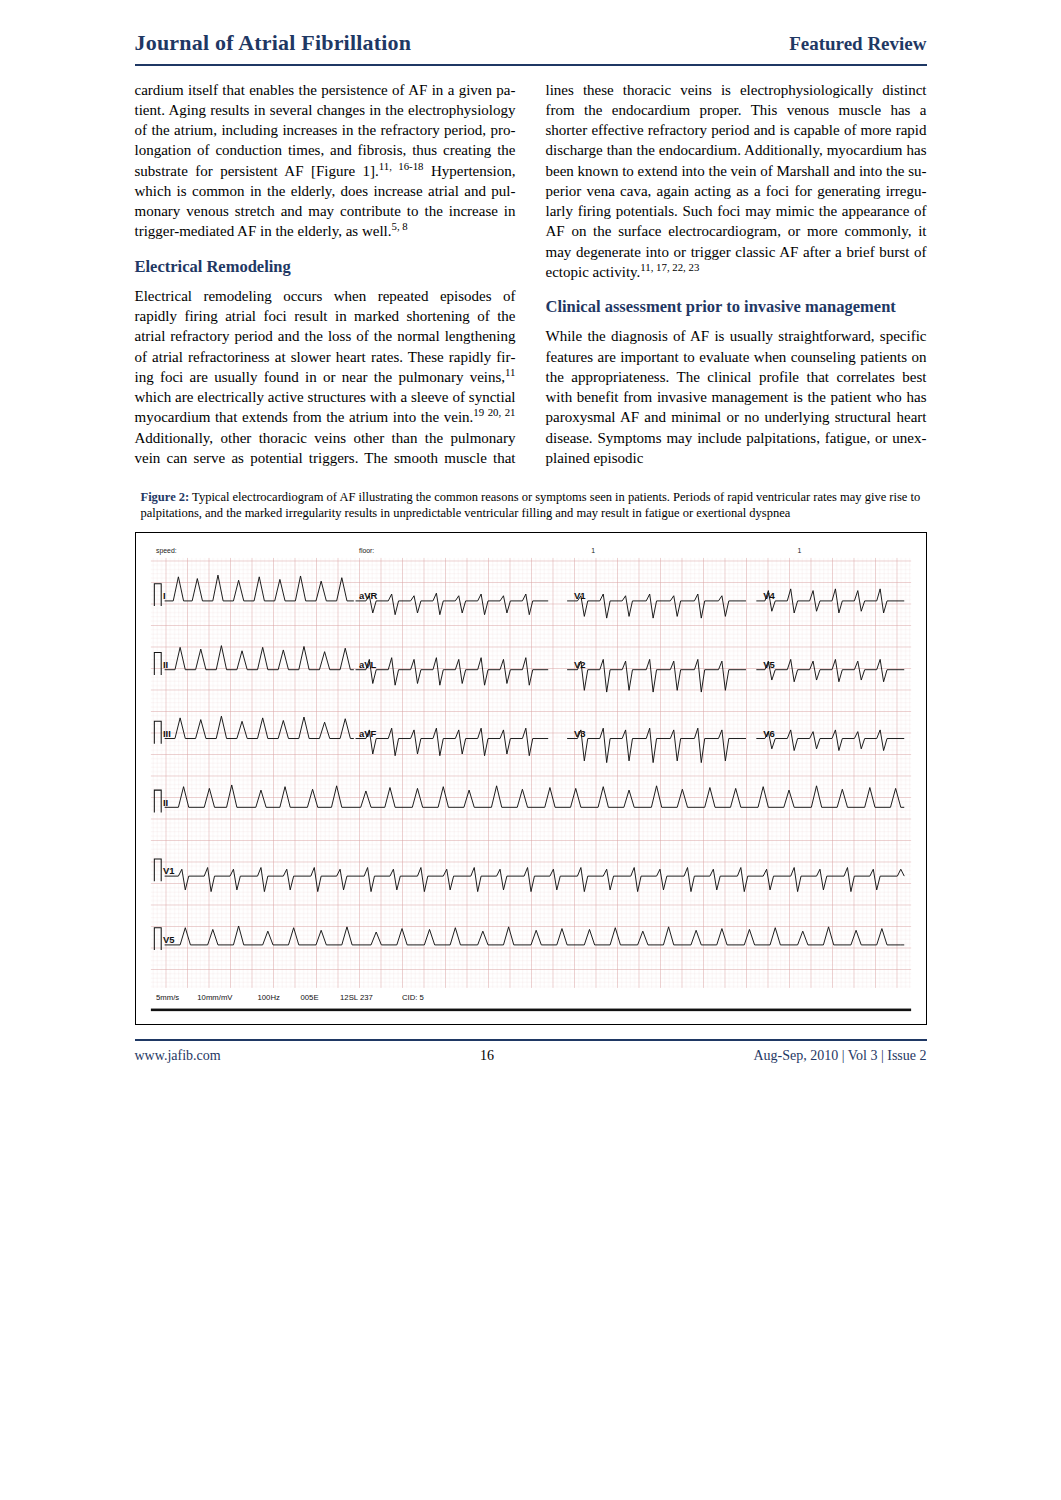Journal of Atrial Fibrillation
Featured Review
cardium itself that enables the persistence of AF in a given patient. Aging results in several changes in the electrophysiology of the atrium, including increases in the refractory period, prolongation of conduction times, and fibrosis, thus creating the substrate for persistent AF [Figure 1].11, 16-18 Hypertension, which is common in the elderly, does increase atrial and pulmonary venous stretch and may contribute to the increase in trigger-mediated AF in the elderly, as well.5, 8
Electrical Remodeling
Electrical remodeling occurs when repeated episodes of rapidly firing atrial foci result in marked shortening of the atrial refractory period and the loss of the normal lengthening of atrial refractoriness at slower heart rates. These rapidly firing foci are usually found in or near the pulmonary veins,11 which are electrically active structures with a sleeve of synctial myocardium that extends from the atrium into the vein.19 20, 21 Additionally, other thoracic veins other than the pulmonary vein can serve as potential triggers. The smooth muscle that lines these thoracic veins is electrophysiologically distinct from the endocardium proper. This venous muscle has a shorter effective refractory period and is capable of more rapid discharge than the endocardium. Additionally, myocardium has been known to extend into the vein of Marshall and into the superior vena cava, again acting as a foci for generating irregularly firing potentials. Such foci may mimic the appearance of AF on the surface electrocardiogram, or more commonly, it may degenerate into or trigger classic AF after a brief burst of ectopic activity.11, 17, 22, 23
Clinical assessment prior to invasive management
While the diagnosis of AF is usually straightforward, specific features are important to evaluate when counseling patients on the appropriateness. The clinical profile that correlates best with benefit from invasive management is the patient who has paroxysmal AF and minimal or no underlying structural heart disease. Symptoms may include palpitations, fatigue, or unexplained episodic
Figure 2: Typical electrocardiogram of AF illustrating the common reasons or symptoms seen in patients. Periods of rapid ventricular rates may give rise to palpitations, and the marked irregularity results in unpredictable ventricular filling and may result in fatigue or exertional dyspnea
speed: floor: 1 1 I aVR V1 V4 II aVL V2 V5 III aVF V3 V6 II V1 V5 5mm/s 10mm/mV 100Hz 005E 12SL 237 CID: 5
www.jafib.com
16
Aug-Sep, 2010 | Vol 3 | Issue 2